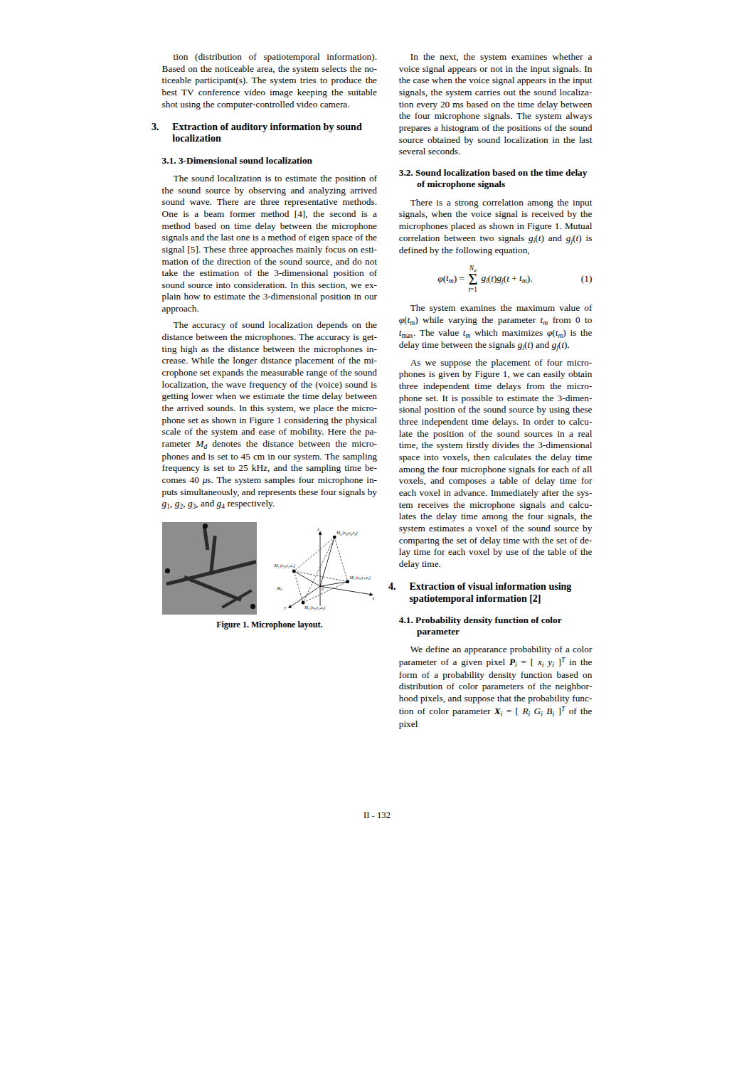tion (distribution of spatiotemporal information). Based on the noticeable area, the system selects the noticeable participant(s). The system tries to produce the best TV conference video image keeping the suitable shot using the computer-controlled video camera.
3. Extraction of auditory information by sound localization
3.1. 3-Dimensional sound localization
The sound localization is to estimate the position of the sound source by observing and analyzing arrived sound wave. There are three representative methods. One is a beam former method [4], the second is a method based on time delay between the microphone signals and the last one is a method of eigen space of the signal [5]. These three approaches mainly focus on estimation of the direction of the sound source, and do not take the estimation of the 3-dimensional position of sound source into consideration. In this section, we explain how to estimate the 3-dimensional position in our approach.
The accuracy of sound localization depends on the distance between the microphones. The accuracy is getting high as the distance between the microphones increase. While the longer distance placement of the microphone set expands the measurable range of the sound localization, the wave frequency of the (voice) sound is getting lower when we estimate the time delay between the arrived sounds. In this system, we place the microphone set as shown in Figure 1 considering the physical scale of the system and ease of mobility. Here the parameter Md denotes the distance between the microphones and is set to 45 cm in our system. The sampling frequency is set to 25 kHz, and the sampling time becomes 40 μs. The system samples four microphone inputs simultaneously, and represents these four signals by g1, g2, g3, and g4 respectively.
M4 (x4,y4,z4) M2 (x2,y2,z2) M1 (x1,y1,z1) M3 (x3,y3,z3) z x y 0 Md
Figure 1. Microphone layout.
In the next, the system examines whether a voice signal appears or not in the input signals. In the case when the voice signal appears in the input signals, the system carries out the sound localization every 20 ms based on the time delay between the four microphone signals. The system always prepares a histogram of the positions of the sound source obtained by sound localization in the last several seconds.
3.2. Sound localization based on the time delay of microphone signals
There is a strong correlation among the input signals, when the voice signal is received by the microphones placed as shown in Figure 1. Mutual correlation between two signals gi(t) and gj(t) is defined by the following equation,
φ(tm) = Nφ Σ t=1 gi(t)gj(t + tm).
(1)
The system examines the maximum value of φ(tm) while varying the parameter tm from 0 to tmax. The value tm which maximizes φ(tm) is the delay time between the signals gi(t) and gj(t).
As we suppose the placement of four microphones is given by Figure 1, we can easily obtain three independent time delays from the microphone set. It is possible to estimate the 3-dimensional position of the sound source by using these three independent time delays. In order to calculate the position of the sound sources in a real time, the system firstly divides the 3-dimensional space into voxels, then calculates the delay time among the four microphone signals for each of all voxels, and composes a table of delay time for each voxel in advance. Immediately after the system receives the microphone signals and calculates the delay time among the four signals, the system estimates a voxel of the sound source by comparing the set of delay time with the set of delay time for each voxel by use of the table of the delay time.
4. Extraction of visual information using spatiotemporal information [2]
4.1. Probability density function of color parameter
We define an appearance probability of a color parameter of a given pixel Pi = [ xi yi ]T in the form of a probability density function based on distribution of color parameters of the neighborhood pixels, and suppose that the probability function of color parameter Xi = [ Ri Gi Bi ]T of the pixel
II - 132